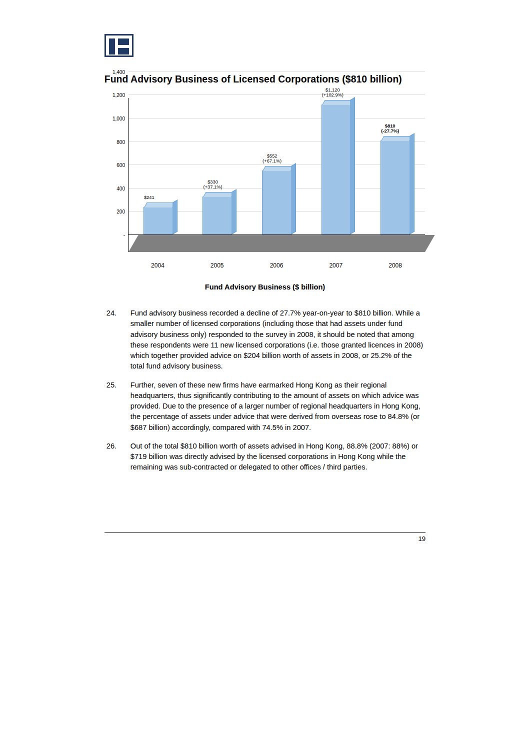Fund Advisory Business of Licensed Corporations ($810 billion)
-
200
400
600
800
1,000
1,200
1,400
$241
$330
(+37.1%)
$552
(+67.1%)
$1,120
(+102.9%)
$810
(-27.7%)
2004 2005 2006 2007 2008
Fund Advisory Business ($ billion)
24.
Fund advisory business recorded a decline of 27.7% year-on-year to $810 billion. While a smaller number of licensed corporations (including those that had assets under fund advisory business only) responded to the survey in 2008, it should be noted that among these respondents were 11 new licensed corporations (i.e. those granted licences in 2008) which together provided advice on $204 billion worth of assets in 2008, or 25.2% of the total fund advisory business.
25.
Further, seven of these new firms have earmarked Hong Kong as their regional headquarters, thus significantly contributing to the amount of assets on which advice was provided. Due to the presence of a larger number of regional headquarters in Hong Kong, the percentage of assets under advice that were derived from overseas rose to 84.8% (or $687 billion) accordingly, compared with 74.5% in 2007.
26.
Out of the total $810 billion worth of assets advised in Hong Kong, 88.8% (2007: 88%) or $719 billion was directly advised by the licensed corporations in Hong Kong while the remaining was sub-contracted or delegated to other offices / third parties.
19